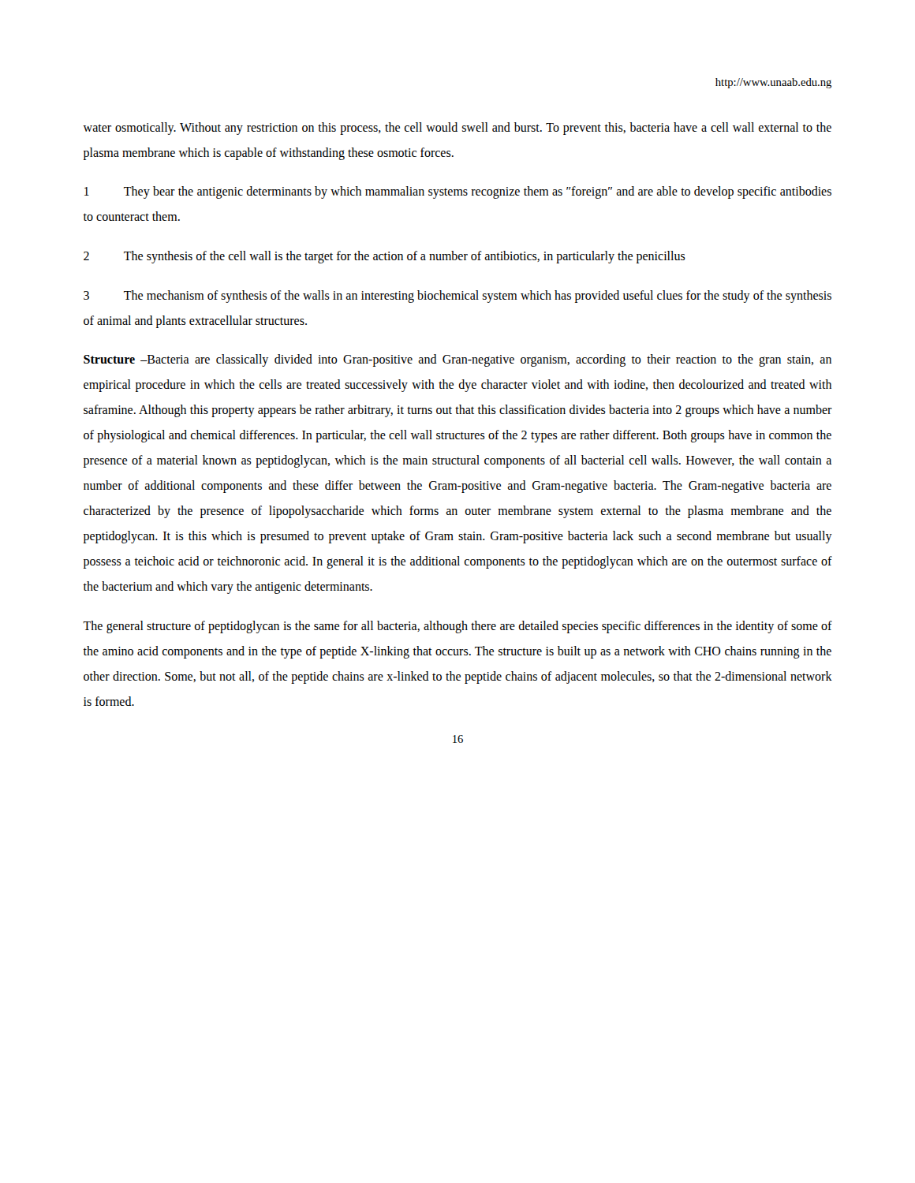http://www.unaab.edu.ng
water osmotically. Without any restriction on this process, the cell would swell and burst. To prevent this, bacteria have a cell wall external to the plasma membrane which is capable of withstanding these osmotic forces.
1 They bear the antigenic determinants by which mammalian systems recognize them as ″foreign″ and are able to develop specific antibodies to counteract them.
2 The synthesis of the cell wall is the target for the action of a number of antibiotics, in particularly the penicillus
3 The mechanism of synthesis of the walls in an interesting biochemical system which has provided useful clues for the study of the synthesis of animal and plants extracellular structures.
Structure –Bacteria are classically divided into Gran-positive and Gran-negative organism, according to their reaction to the gran stain, an empirical procedure in which the cells are treated successively with the dye character violet and with iodine, then decolourized and treated with saframine. Although this property appears be rather arbitrary, it turns out that this classification divides bacteria into 2 groups which have a number of physiological and chemical differences. In particular, the cell wall structures of the 2 types are rather different. Both groups have in common the presence of a material known as peptidoglycan, which is the main structural components of all bacterial cell walls. However, the wall contain a number of additional components and these differ between the Gram-positive and Gram-negative bacteria. The Gram-negative bacteria are characterized by the presence of lipopolysaccharide which forms an outer membrane system external to the plasma membrane and the peptidoglycan. It is this which is presumed to prevent uptake of Gram stain. Gram-positive bacteria lack such a second membrane but usually possess a teichoic acid or teichnoronic acid. In general it is the additional components to the peptidoglycan which are on the outermost surface of the bacterium and which vary the antigenic determinants.
The general structure of peptidoglycan is the same for all bacteria, although there are detailed species specific differences in the identity of some of the amino acid components and in the type of peptide X-linking that occurs. The structure is built up as a network with CHO chains running in the other direction. Some, but not all, of the peptide chains are x-linked to the peptide chains of adjacent molecules, so that the 2-dimensional network is formed.
16